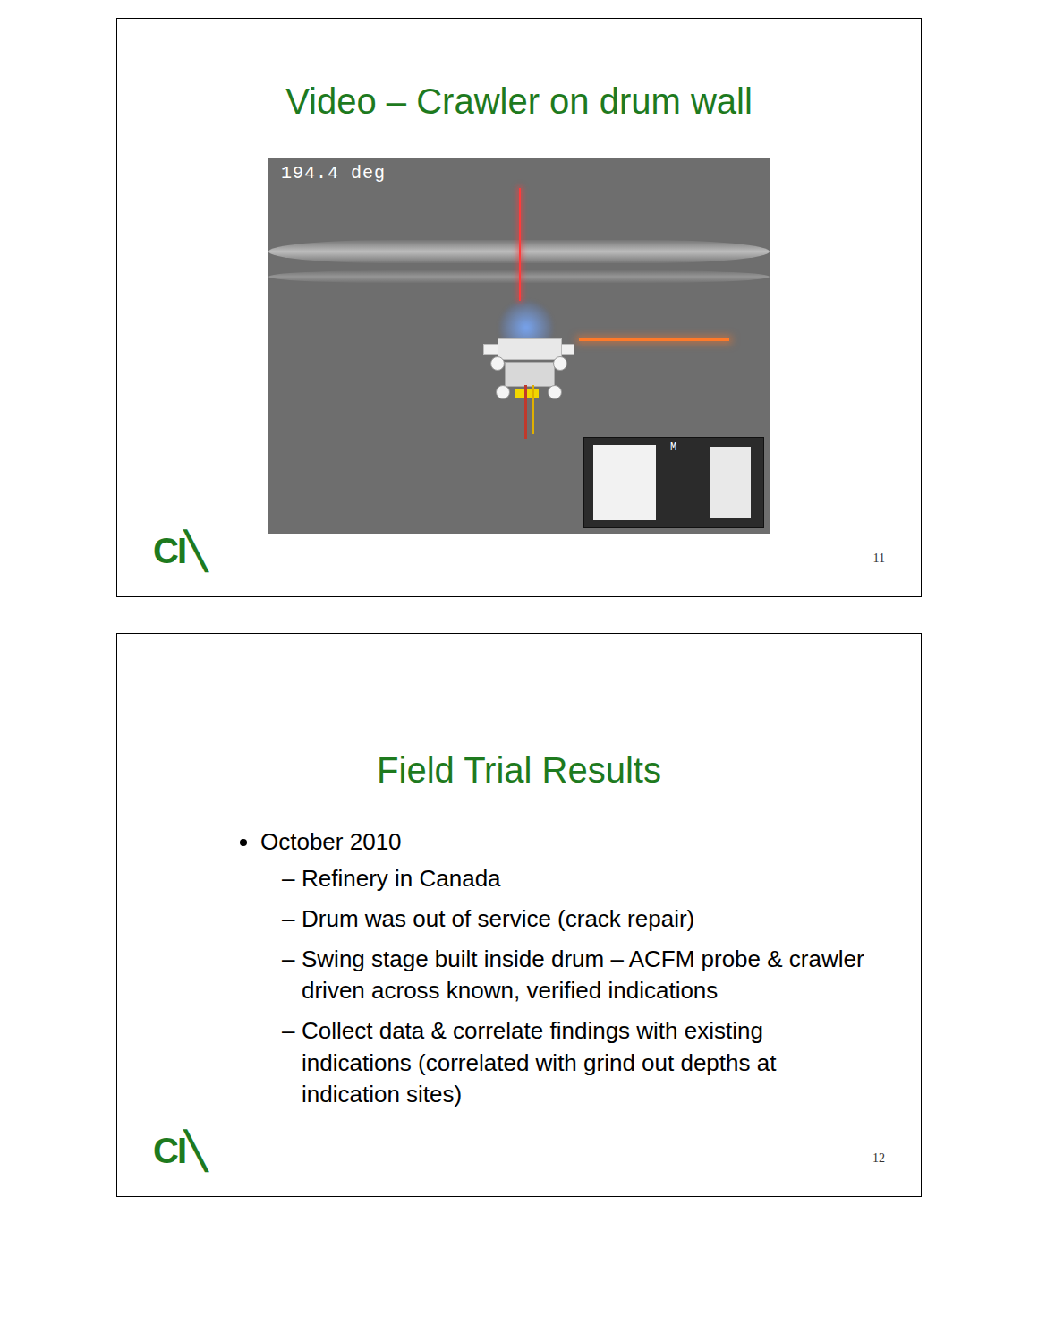Video – Crawler on drum wall
194.4 deg
M
CI╲
11
Field Trial Results
October 2010
Refinery in Canada
Drum was out of service (crack repair)
Swing stage built inside drum – ACFM probe & crawler driven across known, verified indications
Collect data & correlate findings with existing indications (correlated with grind out depths at indication sites)
CI╲
12